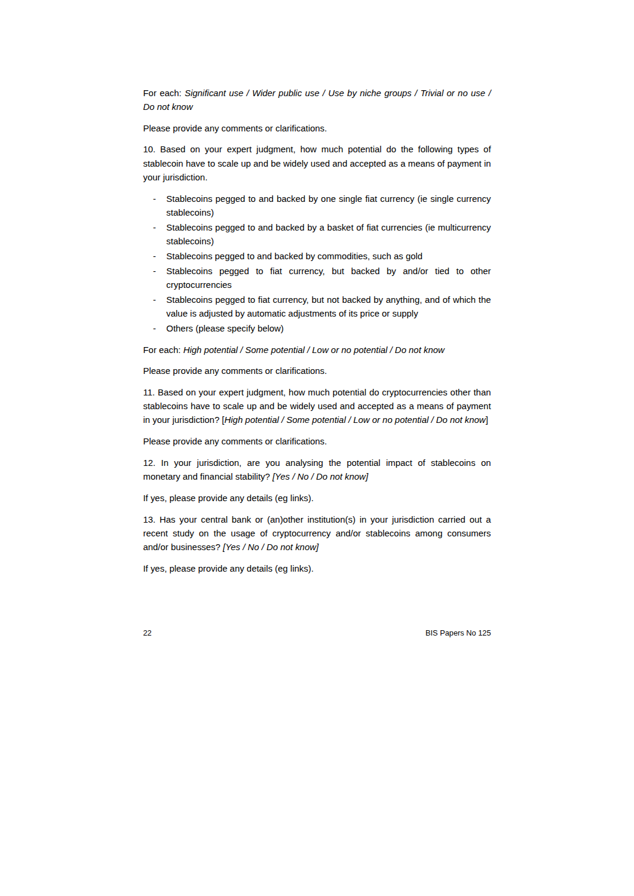For each: Significant use / Wider public use / Use by niche groups / Trivial or no use / Do not know
Please provide any comments or clarifications.
10. Based on your expert judgment, how much potential do the following types of stablecoin have to scale up and be widely used and accepted as a means of payment in your jurisdiction.
Stablecoins pegged to and backed by one single fiat currency (ie single currency stablecoins)
Stablecoins pegged to and backed by a basket of fiat currencies (ie multicurrency stablecoins)
Stablecoins pegged to and backed by commodities, such as gold
Stablecoins pegged to fiat currency, but backed by and/or tied to other cryptocurrencies
Stablecoins pegged to fiat currency, but not backed by anything, and of which the value is adjusted by automatic adjustments of its price or supply
Others (please specify below)
For each: High potential / Some potential / Low or no potential / Do not know
Please provide any comments or clarifications.
11. Based on your expert judgment, how much potential do cryptocurrencies other than stablecoins have to scale up and be widely used and accepted as a means of payment in your jurisdiction? [High potential / Some potential / Low or no potential / Do not know]
Please provide any comments or clarifications.
12. In your jurisdiction, are you analysing the potential impact of stablecoins on monetary and financial stability? [Yes / No / Do not know]
If yes, please provide any details (eg links).
13. Has your central bank or (an)other institution(s) in your jurisdiction carried out a recent study on the usage of cryptocurrency and/or stablecoins among consumers and/or businesses? [Yes / No / Do not know]
If yes, please provide any details (eg links).
22 BIS Papers No 125